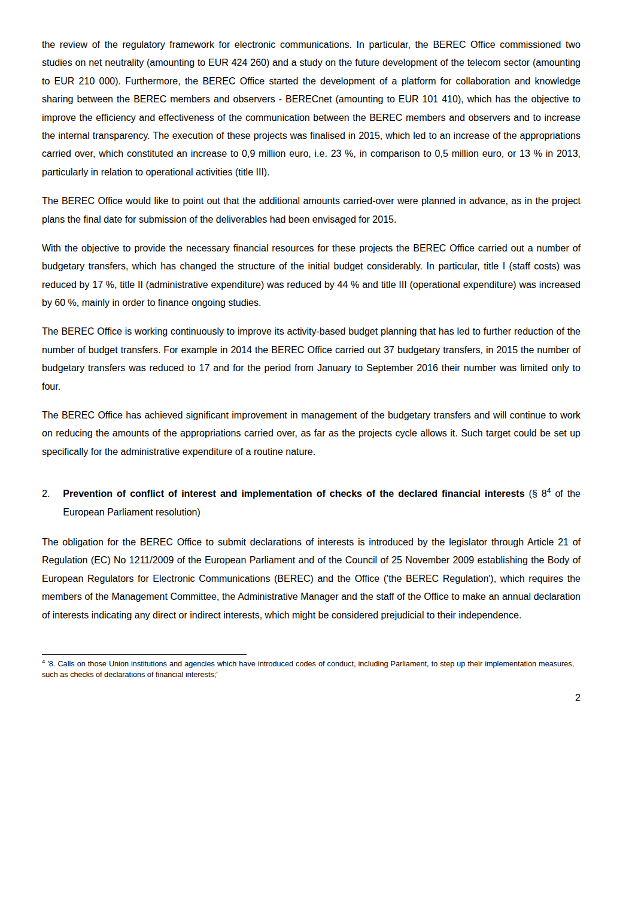the review of the regulatory framework for electronic communications. In particular, the BEREC Office commissioned two studies on net neutrality (amounting to EUR 424 260) and a study on the future development of the telecom sector (amounting to EUR 210 000). Furthermore, the BEREC Office started the development of a platform for collaboration and knowledge sharing between the BEREC members and observers - BERECnet (amounting to EUR 101 410), which has the objective to improve the efficiency and effectiveness of the communication between the BEREC members and observers and to increase the internal transparency. The execution of these projects was finalised in 2015, which led to an increase of the appropriations carried over, which constituted an increase to 0,9 million euro, i.e. 23 %, in comparison to 0,5 million euro, or 13 % in 2013, particularly in relation to operational activities (title III).
The BEREC Office would like to point out that the additional amounts carried-over were planned in advance, as in the project plans the final date for submission of the deliverables had been envisaged for 2015.
With the objective to provide the necessary financial resources for these projects the BEREC Office carried out a number of budgetary transfers, which has changed the structure of the initial budget considerably. In particular, title I (staff costs) was reduced by 17 %, title II (administrative expenditure) was reduced by 44 % and title III (operational expenditure) was increased by 60 %, mainly in order to finance ongoing studies.
The BEREC Office is working continuously to improve its activity-based budget planning that has led to further reduction of the number of budget transfers. For example in 2014 the BEREC Office carried out 37 budgetary transfers, in 2015 the number of budgetary transfers was reduced to 17 and for the period from January to September 2016 their number was limited only to four.
The BEREC Office has achieved significant improvement in management of the budgetary transfers and will continue to work on reducing the amounts of the appropriations carried over, as far as the projects cycle allows it. Such target could be set up specifically for the administrative expenditure of a routine nature.
2.
Prevention of conflict of interest and implementation of checks of the declared financial interests (§ 84 of the European Parliament resolution)
The obligation for the BEREC Office to submit declarations of interests is introduced by the legislator through Article 21 of Regulation (EC) No 1211/2009 of the European Parliament and of the Council of 25 November 2009 establishing the Body of European Regulators for Electronic Communications (BEREC) and the Office ('the BEREC Regulation'), which requires the members of the Management Committee, the Administrative Manager and the staff of the Office to make an annual declaration of interests indicating any direct or indirect interests, which might be considered prejudicial to their independence.
4 '8. Calls on those Union institutions and agencies which have introduced codes of conduct, including Parliament, to step up their implementation measures, such as checks of declarations of financial interests;'
2